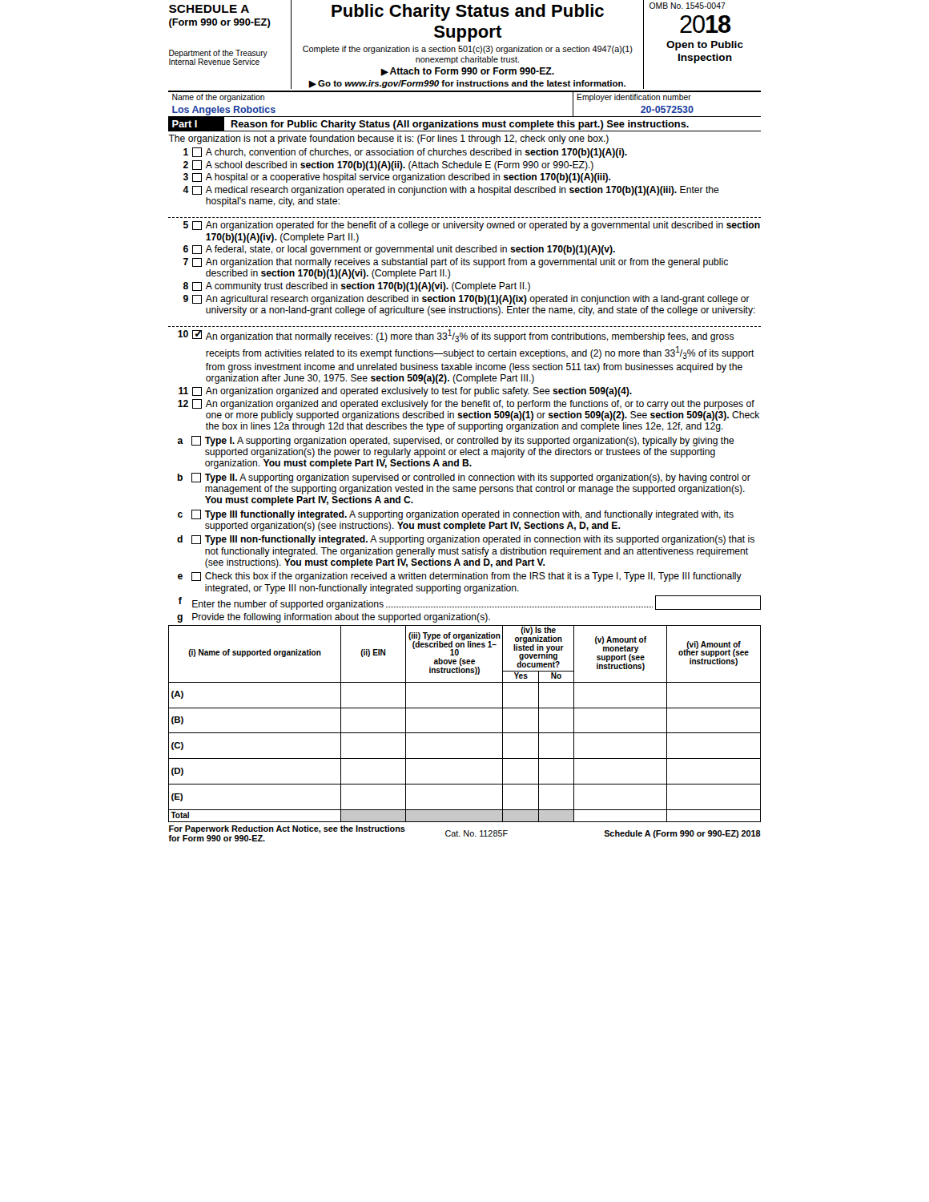| SCHEDULE A (Form 990 or 990-EZ) Department of the Treasury Internal Revenue Service | Public Charity Status and Public Support Complete if the organization is a section 501(c)(3) organization or a section 4947(a)(1) nonexempt charitable trust. ▶ Attach to Form 990 or Form 990-EZ. ▶ Go to www.irs.gov/Form990 for instructions and the latest information. | OMB No. 1545-0047 20 18 Open to Public Inspection |
| Name of the organization Los Angeles Robotics | Employer identification number 20-0572530 |
Part I
Reason for Public Charity Status (All organizations must complete this part.) See instructions.
The organization is not a private foundation because it is: (For lines 1 through 12, check only one box.)
1
A church, convention of churches, or association of churches described in section 170(b)(1)(A)(i).
2
A school described in section 170(b)(1)(A)(ii). (Attach Schedule E (Form 990 or 990-EZ).)
3
A hospital or a cooperative hospital service organization described in section 170(b)(1)(A)(iii).
4
A medical research organization operated in conjunction with a hospital described in section 170(b)(1)(A)(iii). Enter the hospital's name, city, and state:
5
An organization operated for the benefit of a college or university owned or operated by a governmental unit described in section 170(b)(1)(A)(iv). (Complete Part II.)
6
A federal, state, or local government or governmental unit described in section 170(b)(1)(A)(v).
7
An organization that normally receives a substantial part of its support from a governmental unit or from the general public described in section 170(b)(1)(A)(vi). (Complete Part II.)
8
A community trust described in section 170(b)(1)(A)(vi). (Complete Part II.)
9
An agricultural research organization described in section 170(b)(1)(A)(ix) operated in conjunction with a land-grant college or university or a non-land-grant college of agriculture (see instructions). Enter the name, city, and state of the college or university:
10
An organization that normally receives: (1) more than 331/3% of its support from contributions, membership fees, and gross receipts from activities related to its exempt functions—subject to certain exceptions, and (2) no more than 331/3% of its support from gross investment income and unrelated business taxable income (less section 511 tax) from businesses acquired by the organization after June 30, 1975. See section 509(a)(2). (Complete Part III.)
11
An organization organized and operated exclusively to test for public safety. See section 509(a)(4).
12
An organization organized and operated exclusively for the benefit of, to perform the functions of, or to carry out the purposes of one or more publicly supported organizations described in section 509(a)(1) or section 509(a)(2). See section 509(a)(3). Check the box in lines 12a through 12d that describes the type of supporting organization and complete lines 12e, 12f, and 12g.
a
Type I. A supporting organization operated, supervised, or controlled by its supported organization(s), typically by giving the supported organization(s) the power to regularly appoint or elect a majority of the directors or trustees of the supporting organization. You must complete Part IV, Sections A and B.
b
Type II. A supporting organization supervised or controlled in connection with its supported organization(s), by having control or management of the supporting organization vested in the same persons that control or manage the supported organization(s). You must complete Part IV, Sections A and C.
c
Type III functionally integrated. A supporting organization operated in connection with, and functionally integrated with, its supported organization(s) (see instructions). You must complete Part IV, Sections A, D, and E.
d
Type III non-functionally integrated. A supporting organization operated in connection with its supported organization(s) that is not functionally integrated. The organization generally must satisfy a distribution requirement and an attentiveness requirement (see instructions). You must complete Part IV, Sections A and D, and Part V.
e
Check this box if the organization received a written determination from the IRS that it is a Type I, Type II, Type III functionally integrated, or Type III non-functionally integrated supporting organization.
f
Enter the number of supported organizations
g
Provide the following information about the supported organization(s).
| (i) Name of supported organization | (ii) EIN | (iii) Type of organization (described on lines 1–10 above (see instructions)) | (iv) Is the organization listed in your governing document? | (v) Amount of monetary support (see instructions) | (vi) Amount of other support (see instructions) |
| --- | --- | --- | --- | --- | --- |
| Yes | No |
| (A) | | | | | | |
| (B) | | | | | | |
| (C) | | | | | | |
| (D) | | | | | | |
| (E) | | | | | | |
| Total | | | | | | |
| For Paperwork Reduction Act Notice, see the Instructions for Form 990 or 990-EZ. | Cat. No. 11285F | Schedule A (Form 990 or 990-EZ) 2018 |